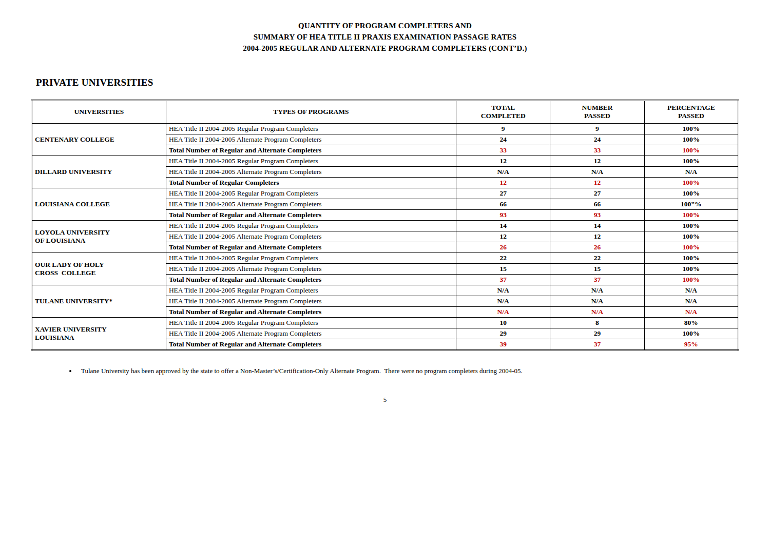QUANTITY OF PROGRAM COMPLETERS AND
SUMMARY OF HEA TITLE II PRAXIS EXAMINATION PASSAGE RATES
2004-2005 REGULAR AND ALTERNATE PROGRAM COMPLETERS (CONT’D.)
PRIVATE UNIVERSITIES
| UNIVERSITIES | TYPES OF PROGRAMS | TOTAL COMPLETED | NUMBER PASSED | PERCENTAGE PASSED |
| --- | --- | --- | --- | --- |
| CENTENARY COLLEGE | HEA Title II 2004-2005 Regular Program Completers | 9 | 9 | 100% |
| HEA Title II 2004-2005 Alternate Program Completers | 24 | 24 | 100% |
| Total Number of Regular and Alternate Completers | 33 | 33 | 100% |
| DILLARD UNIVERSITY | HEA Title II 2004-2005 Regular Program Completers | 12 | 12 | 100% |
| HEA Title II 2004-2005 Alternate Program Completers | N/A | N/A | N/A |
| Total Number of Regular Completers | 12 | 12 | 100% |
| LOUISIANA COLLEGE | HEA Title II 2004-2005 Regular Program Completers | 27 | 27 | 100% |
| HEA Title II 2004-2005 Alternate Program Completers | 66 | 66 | 100”% |
| Total Number of Regular and Alternate Completers | 93 | 93 | 100% |
| LOYOLA UNIVERSITY OF LOUISIANA | HEA Title II 2004-2005 Regular Program Completers | 14 | 14 | 100% |
| HEA Title II 2004-2005 Alternate Program Completers | 12 | 12 | 100% |
| Total Number of Regular and Alternate Completers | 26 | 26 | 100% |
| OUR LADY OF HOLY CROSS COLLEGE | HEA Title II 2004-2005 Regular Program Completers | 22 | 22 | 100% |
| HEA Title II 2004-2005 Alternate Program Completers | 15 | 15 | 100% |
| Total Number of Regular and Alternate Completers | 37 | 37 | 100% |
| TULANE UNIVERSITY* | HEA Title II 2004-2005 Regular Program Completers | N/A | N/A | N/A |
| HEA Title II 2004-2005 Alternate Program Completers | N/A | N/A | N/A |
| Total Number of Regular and Alternate Completers | N/A | N/A | N/A |
| XAVIER UNIVERSITY LOUISIANA | HEA Title II 2004-2005 Regular Program Completers | 10 | 8 | 80% |
| HEA Title II 2004-2005 Alternate Program Completers | 29 | 29 | 100% |
| Total Number of Regular and Alternate Completers | 39 | 37 | 95% |
Tulane University has been approved by the state to offer a Non-Master’s/Certification-Only Alternate Program. There were no program completers during 2004-05.
5